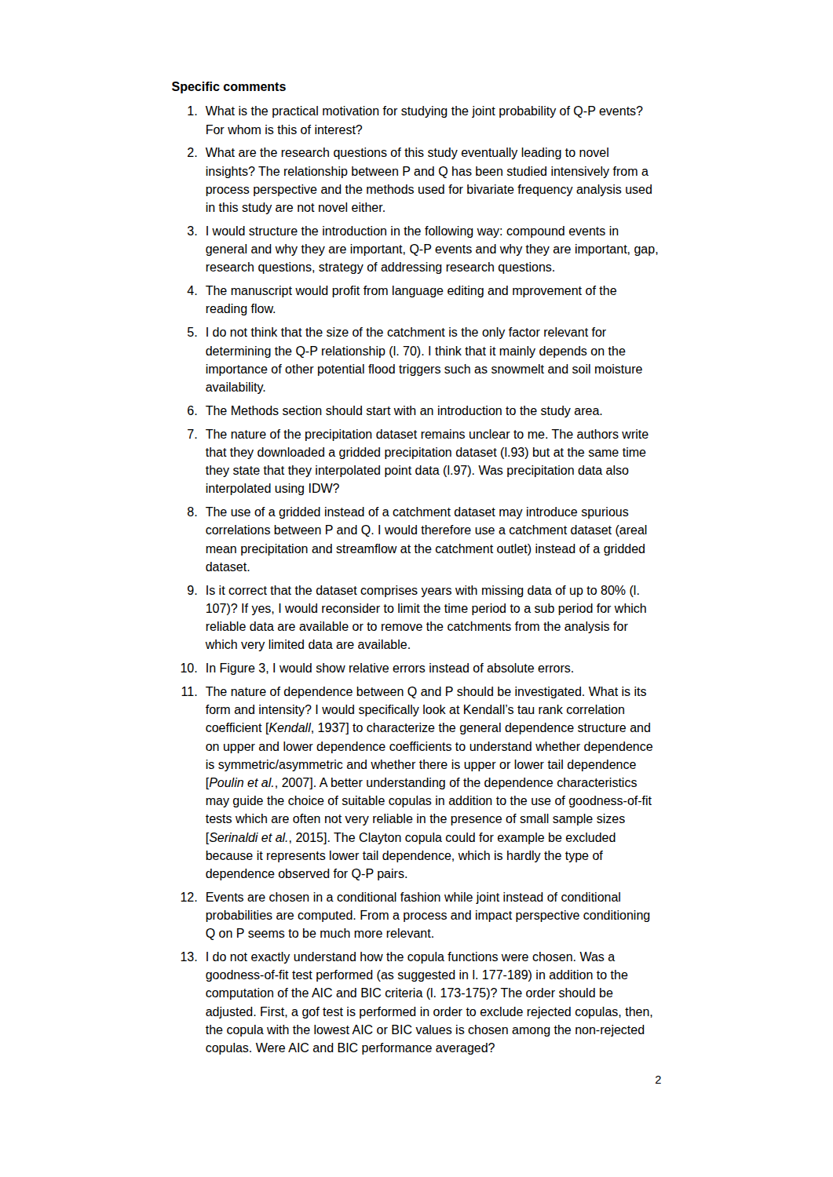Specific comments
What is the practical motivation for studying the joint probability of Q-P events? For whom is this of interest?
What are the research questions of this study eventually leading to novel insights? The relationship between P and Q has been studied intensively from a process perspective and the methods used for bivariate frequency analysis used in this study are not novel either.
I would structure the introduction in the following way: compound events in general and why they are important, Q-P events and why they are important, gap, research questions, strategy of addressing research questions.
The manuscript would profit from language editing and mprovement of the reading flow.
I do not think that the size of the catchment is the only factor relevant for determining the Q-P relationship (l. 70). I think that it mainly depends on the importance of other potential flood triggers such as snowmelt and soil moisture availability.
The Methods section should start with an introduction to the study area.
The nature of the precipitation dataset remains unclear to me. The authors write that they downloaded a gridded precipitation dataset (l.93) but at the same time they state that they interpolated point data (l.97). Was precipitation data also interpolated using IDW?
The use of a gridded instead of a catchment dataset may introduce spurious correlations between P and Q. I would therefore use a catchment dataset (areal mean precipitation and streamflow at the catchment outlet) instead of a gridded dataset.
Is it correct that the dataset comprises years with missing data of up to 80% (l. 107)? If yes, I would reconsider to limit the time period to a sub period for which reliable data are available or to remove the catchments from the analysis for which very limited data are available.
In Figure 3, I would show relative errors instead of absolute errors.
The nature of dependence between Q and P should be investigated. What is its form and intensity? I would specifically look at Kendall’s tau rank correlation coefficient [Kendall, 1937] to characterize the general dependence structure and on upper and lower dependence coefficients to understand whether dependence is symmetric/asymmetric and whether there is upper or lower tail dependence [Poulin et al., 2007]. A better understanding of the dependence characteristics may guide the choice of suitable copulas in addition to the use of goodness-of-fit tests which are often not very reliable in the presence of small sample sizes [Serinaldi et al., 2015]. The Clayton copula could for example be excluded because it represents lower tail dependence, which is hardly the type of dependence observed for Q-P pairs.
Events are chosen in a conditional fashion while joint instead of conditional probabilities are computed. From a process and impact perspective conditioning Q on P seems to be much more relevant.
I do not exactly understand how the copula functions were chosen. Was a goodness-of-fit test performed (as suggested in l. 177-189) in addition to the computation of the AIC and BIC criteria (l. 173-175)? The order should be adjusted. First, a gof test is performed in order to exclude rejected copulas, then, the copula with the lowest AIC or BIC values is chosen among the non-rejected copulas. Were AIC and BIC performance averaged?
2